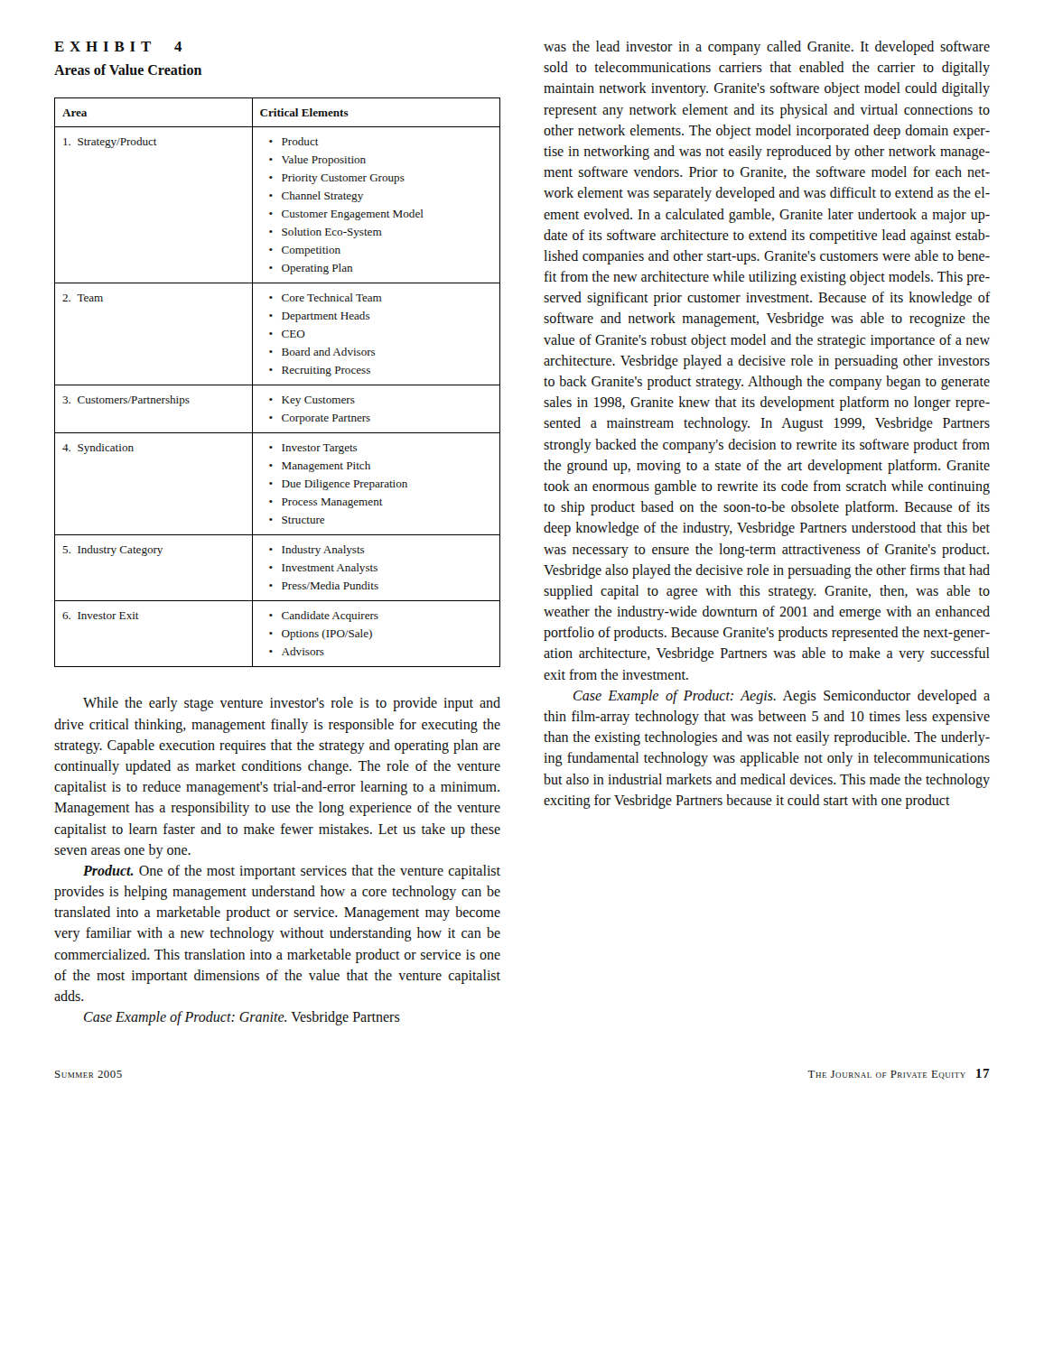Exhibit 4
Areas of Value Creation
| Area | Critical Elements |
| --- | --- |
| 1. Strategy/Product | Product Value Proposition Priority Customer Groups Channel Strategy Customer Engagement Model Solution Eco-System Competition Operating Plan |
| 2. Team | Core Technical Team Department Heads CEO Board and Advisors Recruiting Process |
| 3. Customers/Partnerships | Key Customers Corporate Partners |
| 4. Syndication | Investor Targets Management Pitch Due Diligence Preparation Process Management Structure |
| 5. Industry Category | Industry Analysts Investment Analysts Press/Media Pundits |
| 6. Investor Exit | Candidate Acquirers Options (IPO/Sale) Advisors |
While the early stage venture investor's role is to provide input and drive critical thinking, management finally is responsible for executing the strategy. Capable execution requires that the strategy and operating plan are continually updated as market conditions change. The role of the venture capitalist is to reduce management's trial-and-error learning to a minimum. Management has a responsibility to use the long experience of the venture capitalist to learn faster and to make fewer mistakes. Let us take up these seven areas one by one.
Product. One of the most important services that the venture capitalist provides is helping management understand how a core technology can be translated into a marketable product or service. Management may become very familiar with a new technology without understanding how it can be commercialized. This translation into a marketable product or service is one of the most important dimensions of the value that the venture capitalist adds.
Case Example of Product: Granite. Vesbridge Partners
was the lead investor in a company called Granite. It developed software sold to telecommunications carriers that enabled the carrier to digitally maintain network inventory. Granite's software object model could digitally represent any network element and its physical and virtual connections to other network elements. The object model incorporated deep domain expertise in networking and was not easily reproduced by other network management software vendors. Prior to Granite, the software model for each network element was separately developed and was difficult to extend as the element evolved. In a calculated gamble, Granite later undertook a major update of its software architecture to extend its competitive lead against established companies and other start-ups. Granite's customers were able to benefit from the new architecture while utilizing existing object models. This preserved significant prior customer investment. Because of its knowledge of software and network management, Vesbridge was able to recognize the value of Granite's robust object model and the strategic importance of a new architecture. Vesbridge played a decisive role in persuading other investors to back Granite's product strategy. Although the company began to generate sales in 1998, Granite knew that its development platform no longer represented a mainstream technology. In August 1999, Vesbridge Partners strongly backed the company's decision to rewrite its software product from the ground up, moving to a state of the art development platform. Granite took an enormous gamble to rewrite its code from scratch while continuing to ship product based on the soon-to-be obsolete platform. Because of its deep knowledge of the industry, Vesbridge Partners understood that this bet was necessary to ensure the long-term attractiveness of Granite's product. Vesbridge also played the decisive role in persuading the other firms that had supplied capital to agree with this strategy. Granite, then, was able to weather the industry-wide downturn of 2001 and emerge with an enhanced portfolio of products. Because Granite's products represented the next-generation architecture, Vesbridge Partners was able to make a very successful exit from the investment.
Case Example of Product: Aegis. Aegis Semiconductor developed a thin film-array technology that was between 5 and 10 times less expensive than the existing technologies and was not easily reproducible. The underlying fundamental technology was applicable not only in telecommunications but also in industrial markets and medical devices. This made the technology exciting for Vesbridge Partners because it could start with one product
Summer 2005
The Journal of Private Equity 17